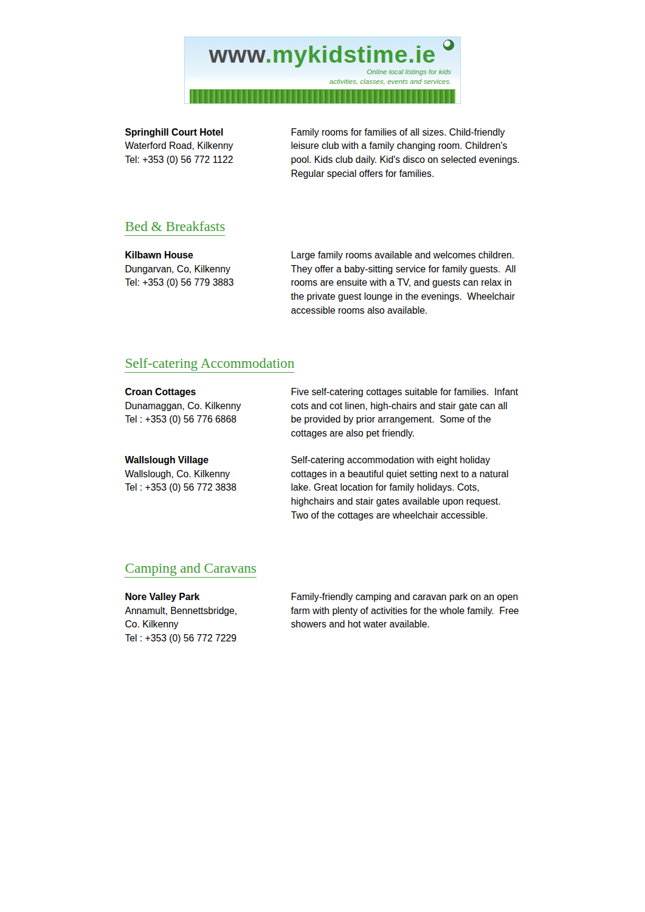www. mykidstime. ie
Online local listings for kids
activities, classes, events and services.
| Springhill Court Hotel Waterford Road, Kilkenny Tel: +353 (0) 56 772 1122 | Family rooms for families of all sizes. Child-friendly leisure club with a family changing room. Children's pool. Kids club daily. Kid's disco on selected evenings. Regular special offers for families. |
Bed & Breakfasts
| Kilbawn House Dungarvan, Co, Kilkenny Tel: +353 (0) 56 779 3883 | Large family rooms available and welcomes children. They offer a baby-sitting service for family guests. All rooms are ensuite with a TV, and guests can relax in the private guest lounge in the evenings. Wheelchair accessible rooms also available. |
Self-catering Accommodation
| Croan Cottages Dunamaggan, Co. Kilkenny Tel : +353 (0) 56 776 6868 | Five self-catering cottages suitable for families. Infant cots and cot linen, high-chairs and stair gate can all be provided by prior arrangement. Some of the cottages are also pet friendly. |
| Wallslough Village Wallslough, Co. Kilkenny Tel : +353 (0) 56 772 3838 | Self-catering accommodation with eight holiday cottages in a beautiful quiet setting next to a natural lake. Great location for family holidays. Cots, highchairs and stair gates available upon request. Two of the cottages are wheelchair accessible. |
Camping and Caravans
| Nore Valley Park Annamult, Bennettsbridge, Co. Kilkenny Tel : +353 (0) 56 772 7229 | Family-friendly camping and caravan park on an open farm with plenty of activities for the whole family. Free showers and hot water available. |